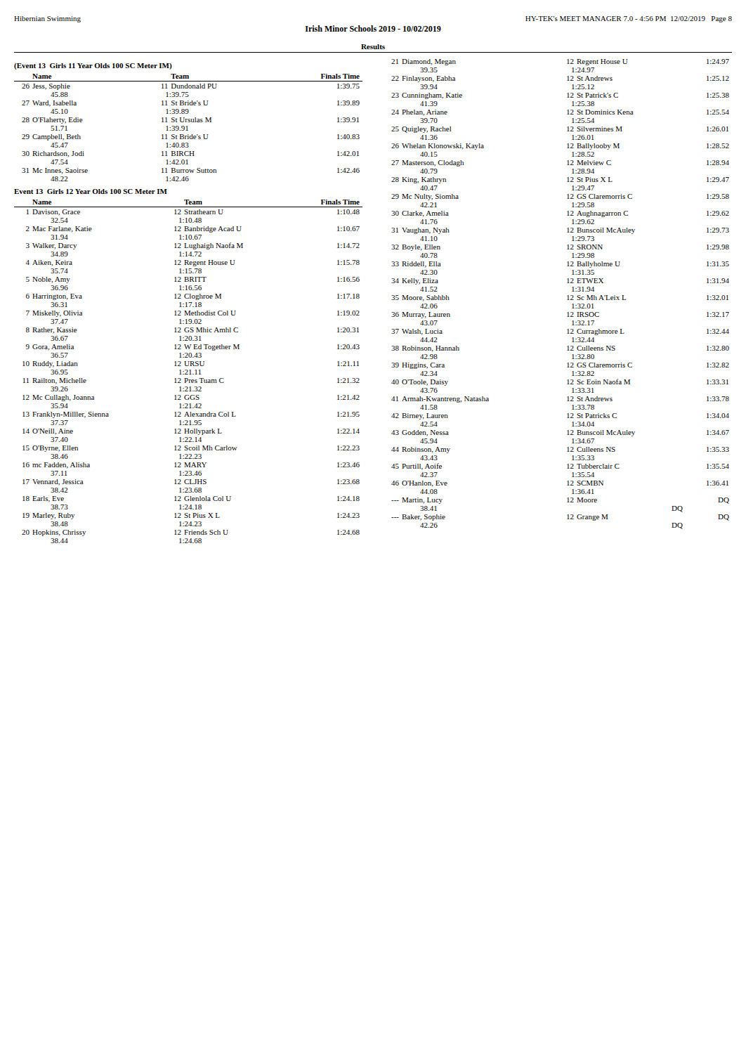Hibernian Swimming HY-TEK's MEET MANAGER 7.0 - 4:56 PM 12/02/2019 Page 8
Irish Minor Schools 2019 - 10/02/2019
Results
(Event 13 Girls 11 Year Olds 100 SC Meter IM)
| | Name | | Team | Finals Time |
| --- | --- | --- | --- | --- |
| 26 | Jess, Sophie | 11 | Dundonald PU | 1:39.75 |
| | 45.88 | 1:39.75 | |
| 27 | Ward, Isabella | 11 | St Bride's U | 1:39.89 |
| | 45.10 | 1:39.89 | |
| 28 | O'Flaherty, Edie | 11 | St Ursulas M | 1:39.91 |
| | 51.71 | 1:39.91 | |
| 29 | Campbell, Beth | 11 | St Bride's U | 1:40.83 |
| | 45.47 | 1:40.83 | |
| 30 | Richardson, Jodi | 11 | BIRCH | 1:42.01 |
| | 47.54 | 1:42.01 | |
| 31 | Mc Innes, Saoirse | 11 | Burrow Sutton | 1:42.46 |
| | 48.22 | 1:42.46 | |
Event 13 Girls 12 Year Olds 100 SC Meter IM
| | Name | | Team | Finals Time |
| --- | --- | --- | --- | --- |
| 1 | Davison, Grace | 12 | Strathearn U | 1:10.48 |
| | 32.54 | 1:10.48 | |
| 2 | Mac Farlane, Katie | 12 | Banbridge Acad U | 1:10.67 |
| | 31.94 | 1:10.67 | |
| 3 | Walker, Darcy | 12 | Lughaigh Naofa M | 1:14.72 |
| | 34.89 | 1:14.72 | |
| 4 | Aiken, Keira | 12 | Regent House U | 1:15.78 |
| | 35.74 | 1:15.78 | |
| 5 | Noble, Amy | 12 | BRITT | 1:16.56 |
| | 36.96 | 1:16.56 | |
| 6 | Harrington, Eva | 12 | Cloghroe M | 1:17.18 |
| | 36.31 | 1:17.18 | |
| 7 | Miskelly, Olivia | 12 | Methodist Col U | 1:19.02 |
| | 37.47 | 1:19.02 | |
| 8 | Rather, Kassie | 12 | GS Mhic Amhl C | 1:20.31 |
| | 36.67 | 1:20.31 | |
| 9 | Gora, Amelia | 12 | W Ed Together M | 1:20.43 |
| | 36.57 | 1:20.43 | |
| 10 | Ruddy, Liadan | 12 | URSU | 1:21.11 |
| | 36.95 | 1:21.11 | |
| 11 | Railton, Michelle | 12 | Pres Tuam C | 1:21.32 |
| | 39.26 | 1:21.32 | |
| 12 | Mc Cullagh, Joanna | 12 | GGS | 1:21.42 |
| | 35.94 | 1:21.42 | |
| 13 | Franklyn-Milller, Sienna | 12 | Alexandra Col L | 1:21.95 |
| | 37.37 | 1:21.95 | |
| 14 | O'Neill, Aine | 12 | Hollypark L | 1:22.14 |
| | 37.40 | 1:22.14 | |
| 15 | O'Byrne, Ellen | 12 | Scoil Mh Carlow | 1:22.23 |
| | 38.46 | 1:22.23 | |
| 16 | mc Fadden, Alisha | 12 | MARY | 1:23.46 |
| | 37.11 | 1:23.46 | |
| 17 | Vennard, Jessica | 12 | CLJHS | 1:23.68 |
| | 38.42 | 1:23.68 | |
| 18 | Earls, Eve | 12 | Glenlola Col U | 1:24.18 |
| | 38.73 | 1:24.18 | |
| 19 | Marley, Ruby | 12 | St Pius X L | 1:24.23 |
| | 38.48 | 1:24.23 | |
| 20 | Hopkins, Chrissy | 12 | Friends Sch U | 1:24.68 |
| | 38.44 | 1:24.68 | |
| 21 | Diamond, Megan | 12 | Regent House U | 1:24.97 |
| | 39.35 | 1:24.97 | |
| 22 | Finlayson, Eabha | 12 | St Andrews | 1:25.12 |
| | 39.94 | 1:25.12 | |
| 23 | Cunningham, Katie | 12 | St Patrick's C | 1:25.38 |
| | 41.39 | 1:25.38 | |
| 24 | Phelan, Ariane | 12 | St Dominics Kena | 1:25.54 |
| | 39.70 | 1:25.54 | |
| 25 | Quigley, Rachel | 12 | Silvermines M | 1:26.01 |
| | 41.36 | 1:26.01 | |
| 26 | Whelan Klonowski, Kayla | 12 | Ballylooby M | 1:28.52 |
| | 40.15 | 1:28.52 | |
| 27 | Masterson, Clodagh | 12 | Melview C | 1:28.94 |
| | 40.79 | 1:28.94 | |
| 28 | King, Kathryn | 12 | St Pius X L | 1:29.47 |
| | 40.47 | 1:29.47 | |
| 29 | Mc Nulty, Siomha | 12 | GS Claremorris C | 1:29.58 |
| | 42.21 | 1:29.58 | |
| 30 | Clarke, Amelia | 12 | Aughnagarron C | 1:29.62 |
| | 41.76 | 1:29.62 | |
| 31 | Vaughan, Nyah | 12 | Bunscoil McAuley | 1:29.73 |
| | 41.10 | 1:29.73 | |
| 32 | Boyle, Ellen | 12 | SRONN | 1:29.98 |
| | 40.78 | 1:29.98 | |
| 33 | Riddell, Ella | 12 | Ballyholme U | 1:31.35 |
| | 42.30 | 1:31.35 | |
| 34 | Kelly, Eliza | 12 | ETWEX | 1:31.94 |
| | 41.52 | 1:31.94 | |
| 35 | Moore, Sabhbh | 12 | Sc Mh A'Leix L | 1:32.01 |
| | 42.06 | 1:32.01 | |
| 36 | Murray, Lauren | 12 | IRSOC | 1:32.17 |
| | 43.07 | 1:32.17 | |
| 37 | Walsh, Lucia | 12 | Curraghmore L | 1:32.44 |
| | 44.42 | 1:32.44 | |
| 38 | Robinson, Hannah | 12 | Culleens NS | 1:32.80 |
| | 42.98 | 1:32.80 | |
| 39 | Higgins, Cara | 12 | GS Claremorris C | 1:32.82 |
| | 42.34 | 1:32.82 | |
| 40 | O'Toole, Daisy | 12 | Sc Eoin Naofa M | 1:33.31 |
| | 43.76 | 1:33.31 | |
| 41 | Armah-Kwantreng, Natasha | 12 | St Andrews | 1:33.78 |
| | 41.58 | 1:33.78 | |
| 42 | Birney, Lauren | 12 | St Patricks C | 1:34.04 |
| | 42.54 | 1:34.04 | |
| 43 | Godden, Nessa | 12 | Bunscoil McAuley | 1:34.67 |
| | 45.94 | 1:34.67 | |
| 44 | Robinson, Amy | 12 | Culleens NS | 1:35.33 |
| | 43.43 | 1:35.33 | |
| 45 | Purtill, Aoife | 12 | Tubberclair C | 1:35.54 |
| | 42.37 | 1:35.54 | |
| 46 | O'Hanlon, Eve | 12 | SCMBN | 1:36.41 |
| | 44.08 | 1:36.41 | |
| --- | Martin, Lucy | 12 | Moore | DQ |
| | 38.41 | DQ | |
| --- | Baker, Sophie | 12 | Grange M | DQ |
| | 42.26 | DQ | |